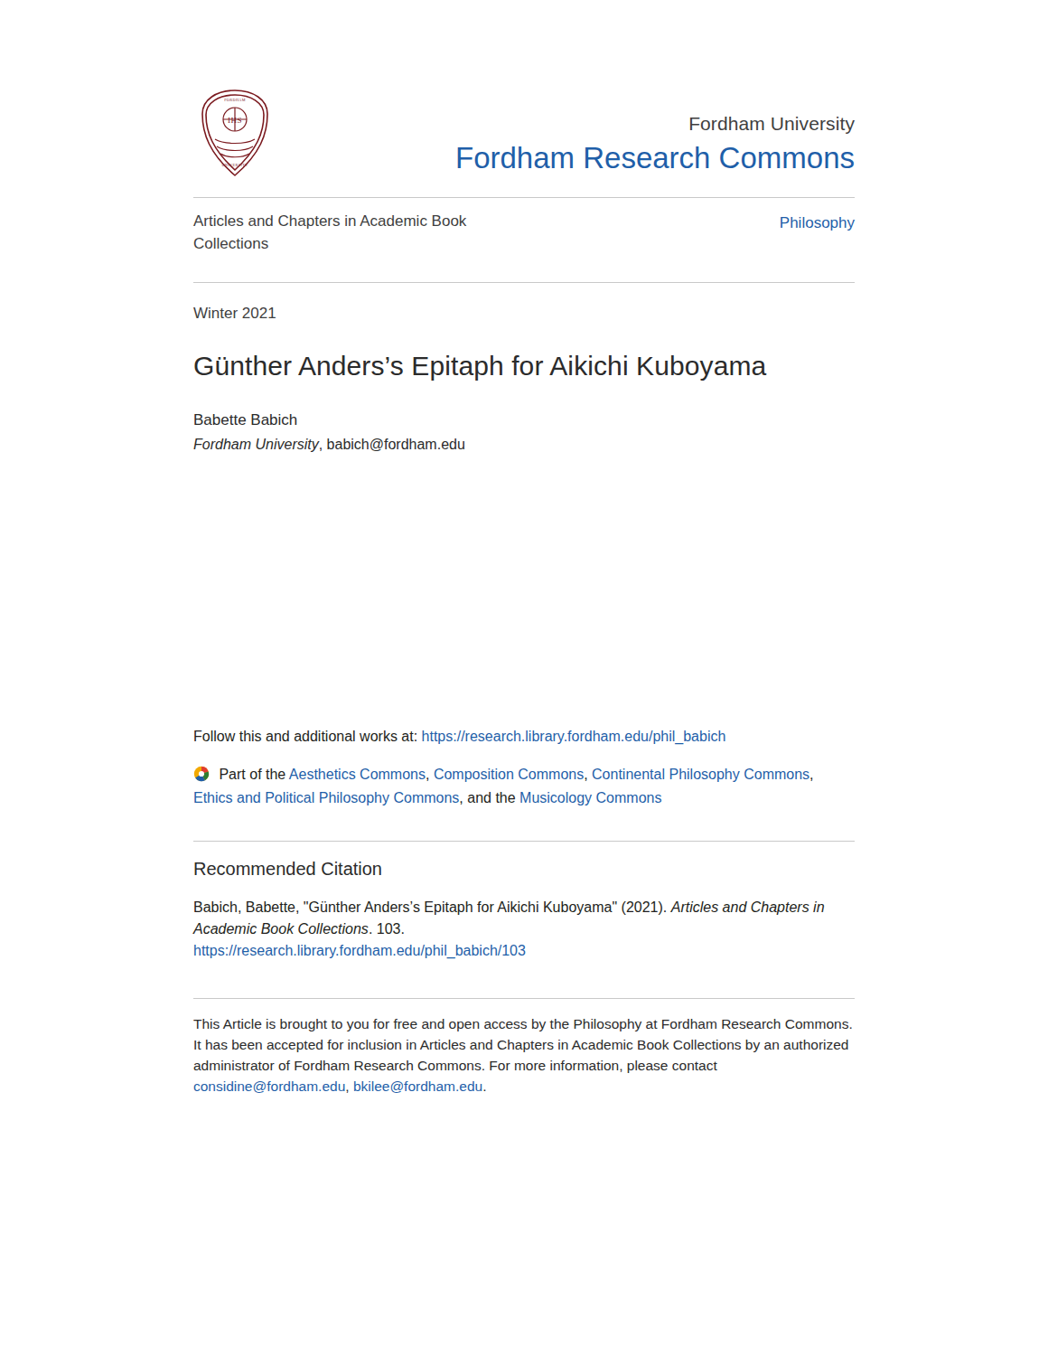IHS FORDHAM UNIVERSITY
Fordham University
Fordham Research Commons
Articles and Chapters in Academic Book
Collections
Philosophy
Winter 2021
Günther Anders’s Epitaph for Aikichi Kuboyama
Babette Babich
Fordham University, babich@fordham.edu
Follow this and additional works at: https://research.library.fordham.edu/phil_babich
Part of the Aesthetics Commons, Composition Commons, Continental Philosophy Commons, Ethics and Political Philosophy Commons, and the Musicology Commons
Recommended Citation
Babich, Babette, "Günther Anders’s Epitaph for Aikichi Kuboyama" (2021). Articles and Chapters in Academic Book Collections. 103.
https://research.library.fordham.edu/phil_babich/103
This Article is brought to you for free and open access by the Philosophy at Fordham Research Commons. It has been accepted for inclusion in Articles and Chapters in Academic Book Collections by an authorized administrator of Fordham Research Commons. For more information, please contact considine@fordham.edu, bkilee@fordham.edu.